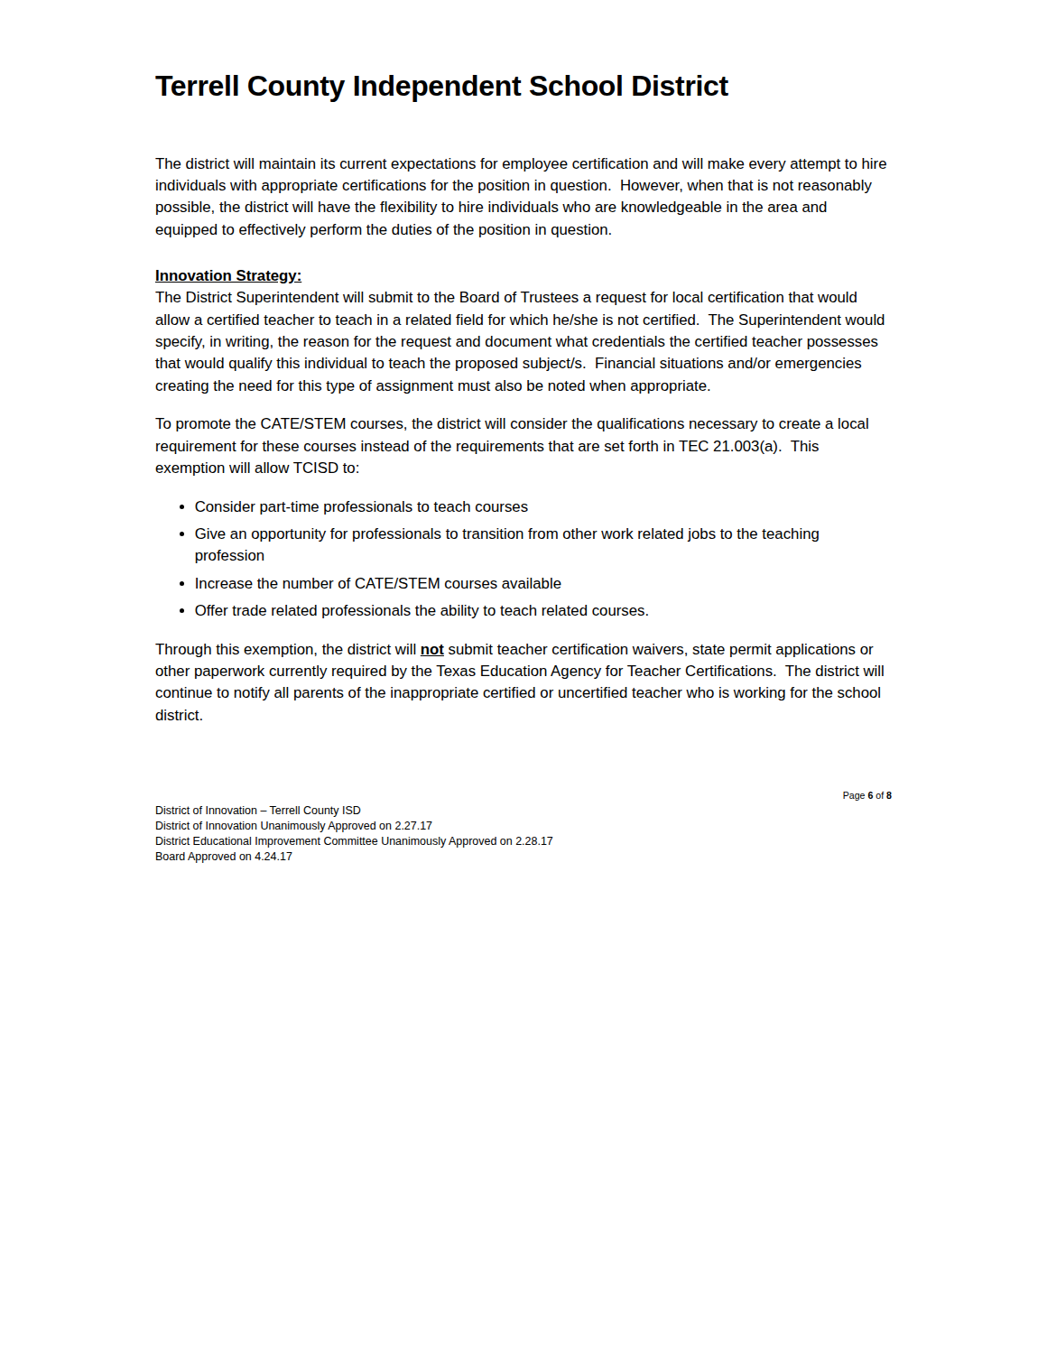Terrell County Independent School District
The district will maintain its current expectations for employee certification and will make every attempt to hire individuals with appropriate certifications for the position in question. However, when that is not reasonably possible, the district will have the flexibility to hire individuals who are knowledgeable in the area and equipped to effectively perform the duties of the position in question.
Innovation Strategy:
The District Superintendent will submit to the Board of Trustees a request for local certification that would allow a certified teacher to teach in a related field for which he/she is not certified. The Superintendent would specify, in writing, the reason for the request and document what credentials the certified teacher possesses that would qualify this individual to teach the proposed subject/s. Financial situations and/or emergencies creating the need for this type of assignment must also be noted when appropriate.
To promote the CATE/STEM courses, the district will consider the qualifications necessary to create a local requirement for these courses instead of the requirements that are set forth in TEC 21.003(a). This exemption will allow TCISD to:
Consider part-time professionals to teach courses
Give an opportunity for professionals to transition from other work related jobs to the teaching profession
Increase the number of CATE/STEM courses available
Offer trade related professionals the ability to teach related courses.
Through this exemption, the district will not submit teacher certification waivers, state permit applications or other paperwork currently required by the Texas Education Agency for Teacher Certifications. The district will continue to notify all parents of the inappropriate certified or uncertified teacher who is working for the school district.
Page 6 of 8
District of Innovation – Terrell County ISD
District of Innovation Unanimously Approved on 2.27.17
District Educational Improvement Committee Unanimously Approved on 2.28.17
Board Approved on 4.24.17